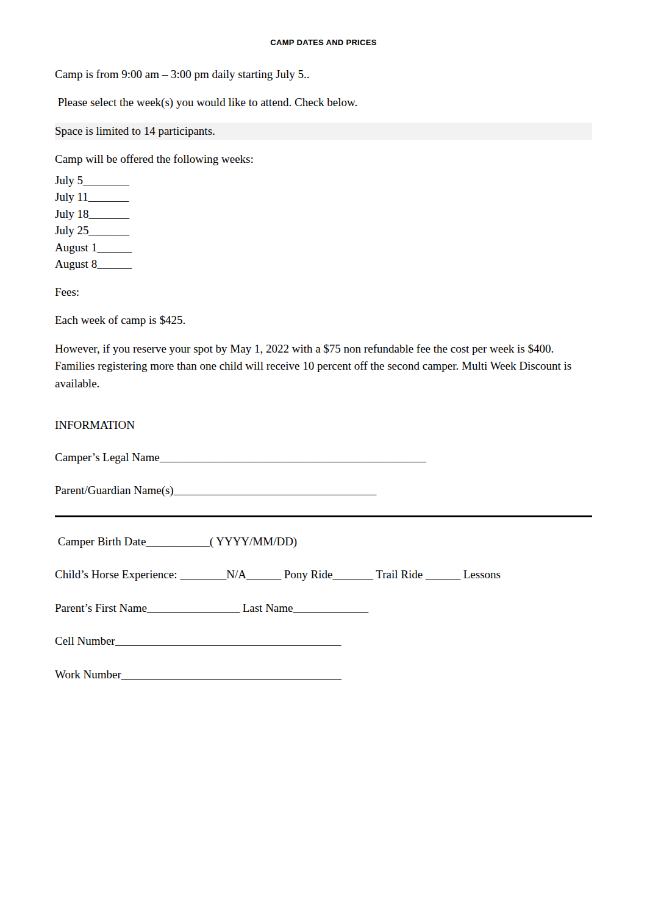CAMP DATES AND PRICES
Camp is from 9:00 am – 3:00 pm daily starting July 5..
Please select the week(s) you would like to attend. Check below.
Space is limited to 14 participants.
Camp will be offered the following weeks:
July 5________
July 11_______
July 18_______
July 25_______
August 1______
August 8______
Fees:
Each week of camp is $425.
However, if you reserve your spot by May 1, 2022 with a $75 non refundable fee the cost per week is $400. Families registering more than one child will receive 10 percent off the second camper. Multi Week Discount is available.
INFORMATION
Camper’s Legal Name______________________________________________
Parent/Guardian Name(s)___________________________________
Camper Birth Date___________( YYYY/MM/DD)
Child’s Horse Experience: ________N/A______ Pony Ride_______ Trail Ride ______ Lessons
Parent’s First Name________________ Last Name_____________
Cell Number_______________________________________
Work Number______________________________________